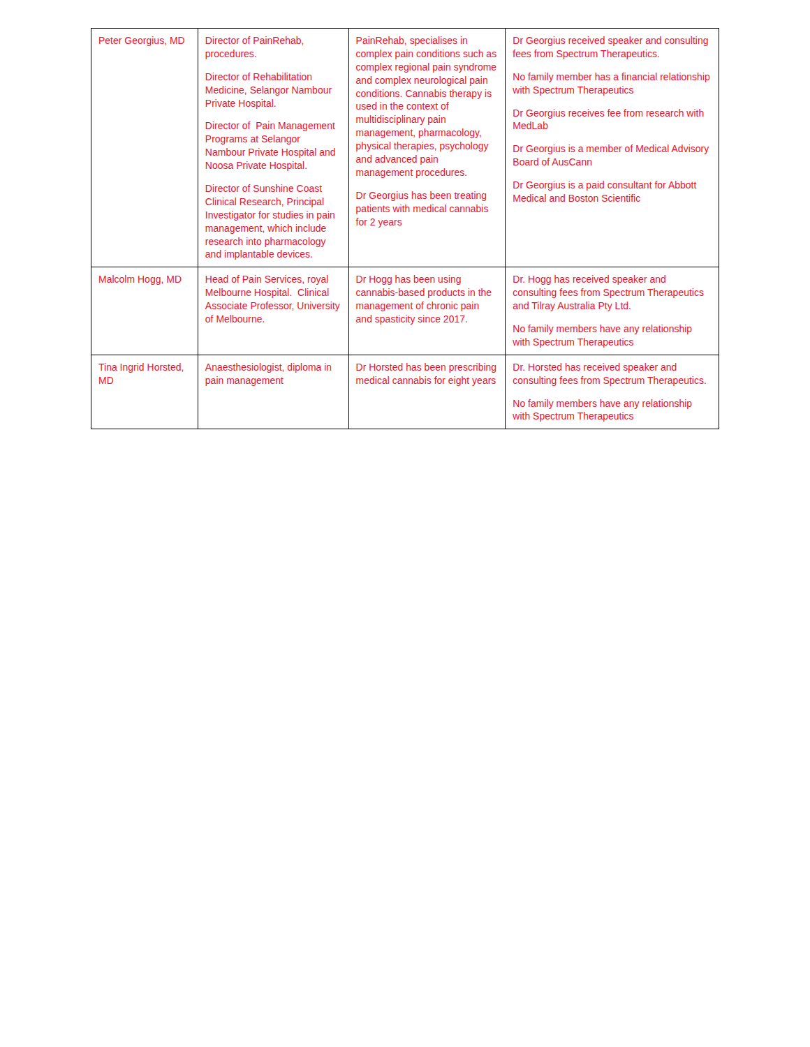| Peter Georgius, MD | Director of PainRehab, procedures. Director of Rehabilitation Medicine, Selangor Nambour Private Hospital. Director of Pain Management Programs at Selangor Nambour Private Hospital and Noosa Private Hospital. Director of Sunshine Coast Clinical Research, Principal Investigator for studies in pain management, which include research into pharmacology and implantable devices. | PainRehab, specialises in complex pain conditions such as complex regional pain syndrome and complex neurological pain conditions. Cannabis therapy is used in the context of multidisciplinary pain management, pharmacology, physical therapies, psychology and advanced pain management procedures. Dr Georgius has been treating patients with medical cannabis for 2 years | Dr Georgius received speaker and consulting fees from Spectrum Therapeutics. No family member has a financial relationship with Spectrum Therapeutics Dr Georgius receives fee from research with MedLab Dr Georgius is a member of Medical Advisory Board of AusCann Dr Georgius is a paid consultant for Abbott Medical and Boston Scientific |
| Malcolm Hogg, MD | Head of Pain Services, royal Melbourne Hospital. Clinical Associate Professor, University of Melbourne. | Dr Hogg has been using cannabis-based products in the management of chronic pain and spasticity since 2017. | Dr. Hogg has received speaker and consulting fees from Spectrum Therapeutics and Tilray Australia Pty Ltd. No family members have any relationship with Spectrum Therapeutics |
| Tina Ingrid Horsted, MD | Anaesthesiologist, diploma in pain management | Dr Horsted has been prescribing medical cannabis for eight years | Dr. Horsted has received speaker and consulting fees from Spectrum Therapeutics. No family members have any relationship with Spectrum Therapeutics |